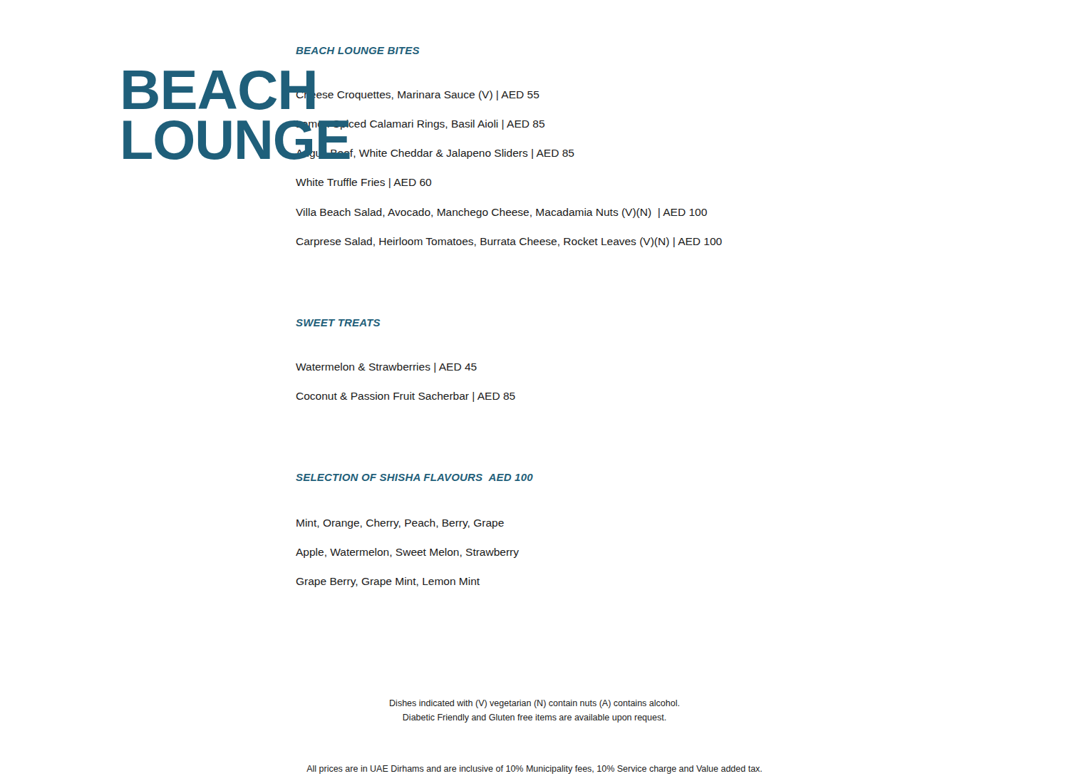BEACH LOUNGE
BEACH LOUNGE BITES
Cheese Croquettes, Marinara Sauce (V) | AED 55
Lemon Spiced Calamari Rings, Basil Aioli | AED 85
Angus Beef, White Cheddar & Jalapeno Sliders | AED 85
White Truffle Fries | AED 60
Villa Beach Salad, Avocado, Manchego Cheese, Macadamia Nuts (V)(N) | AED 100
Carprese Salad, Heirloom Tomatoes, Burrata Cheese, Rocket Leaves (V)(N) | AED 100
SWEET TREATS
Watermelon & Strawberries | AED 45
Coconut & Passion Fruit Sacherbar | AED 85
SELECTION OF SHISHA FLAVOURS AED 100
Mint, Orange, Cherry, Peach, Berry, Grape
Apple, Watermelon, Sweet Melon, Strawberry
Grape Berry, Grape Mint, Lemon Mint
Dishes indicated with (V) vegetarian (N) contain nuts (A) contains alcohol.
Diabetic Friendly and Gluten free items are available upon request.
All prices are in UAE Dirhams and are inclusive of 10% Municipality fees, 10% Service charge and Value added tax.